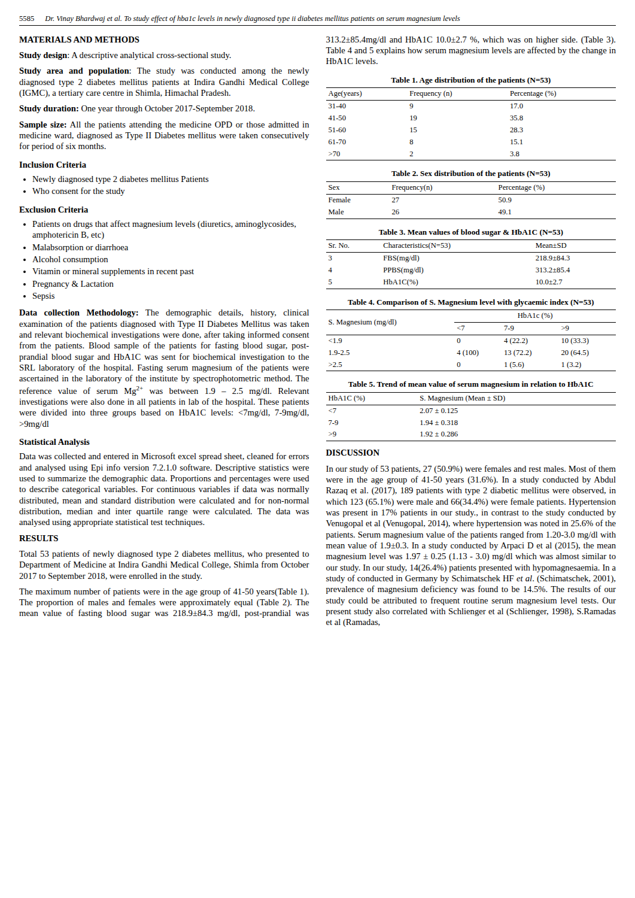5585 Dr. Vinay Bhardwaj et al. To study effect of hba1c levels in newly diagnosed type ii diabetes mellitus patients on serum magnesium levels
Materials and Methods
Study design: A descriptive analytical cross-sectional study.
Study area and population: The study was conducted among the newly diagnosed type 2 diabetes mellitus patients at Indira Gandhi Medical College (IGMC), a tertiary care centre in Shimla, Himachal Pradesh.
Study duration: One year through October 2017-September 2018.
Sample size: All the patients attending the medicine OPD or those admitted in medicine ward, diagnosed as Type II Diabetes mellitus were taken consecutively for period of six months.
Inclusion Criteria
Newly diagnosed type 2 diabetes mellitus Patients
Who consent for the study
Exclusion Criteria
Patients on drugs that affect magnesium levels (diuretics, aminoglycosides, amphotericin B, etc)
Malabsorption or diarrhoea
Alcohol consumption
Vitamin or mineral supplements in recent past
Pregnancy & Lactation
Sepsis
Data collection Methodology: The demographic details, history, clinical examination of the patients diagnosed with Type II Diabetes Mellitus was taken and relevant biochemical investigations were done, after taking informed consent from the patients. Blood sample of the patients for fasting blood sugar, post-prandial blood sugar and HbA1C was sent for biochemical investigation to the SRL laboratory of the hospital. Fasting serum magnesium of the patients were ascertained in the laboratory of the institute by spectrophotometric method. The reference value of serum Mg2+ was between 1.9 – 2.5 mg/dl. Relevant investigations were also done in all patients in lab of the hospital. These patients were divided into three groups based on HbA1C levels: <7mg/dl, 7-9mg/dl, >9mg/dl
Statistical Analysis
Data was collected and entered in Microsoft excel spread sheet, cleaned for errors and analysed using Epi info version 7.2.1.0 software. Descriptive statistics were used to summarize the demographic data. Proportions and percentages were used to describe categorical variables. For continuous variables if data was normally distributed, mean and standard distribution were calculated and for non-normal distribution, median and inter quartile range were calculated. The data was analysed using appropriate statistical test techniques.
Results
Total 53 patients of newly diagnosed type 2 diabetes mellitus, who presented to Department of Medicine at Indira Gandhi Medical College, Shimla from October 2017 to September 2018, were enrolled in the study.
The maximum number of patients were in the age group of 41-50 years(Table 1). The proportion of males and females were approximately equal (Table 2). The mean value of fasting blood sugar was 218.9±84.3 mg/dl, post-prandial was 313.2±85.4mg/dl and HbA1C 10.0±2.7 %, which was on higher side. (Table 3). Table 4 and 5 explains how serum magnesium levels are affected by the change in HbA1C levels.
Table 1. Age distribution of the patients (N=53)
| Age(years) | Frequency (n) | Percentage (%) |
| --- | --- | --- |
| 31-40 | 9 | 17.0 |
| 41-50 | 19 | 35.8 |
| 51-60 | 15 | 28.3 |
| 61-70 | 8 | 15.1 |
| >70 | 2 | 3.8 |
Table 2. Sex distribution of the patients (N=53)
| Sex | Frequency(n) | Percentage (%) |
| --- | --- | --- |
| Female | 27 | 50.9 |
| Male | 26 | 49.1 |
Table 3. Mean values of blood sugar & HbA1C (N=53)
| Sr. No. | Characteristics(N=53) | Mean±SD |
| --- | --- | --- |
| 3 | FBS(mg/dl) | 218.9±84.3 |
| 4 | PPBS(mg/dl) | 313.2±85.4 |
| 5 | HbA1C(%) | 10.0±2.7 |
Table 4. Comparison of S. Magnesium level with glycaemic index (N=53)
| S. Magnesium (mg/dl) | HbA1c (%) |
| --- | --- |
| <7 | 7-9 | >9 |
| <1.9 | 0 | 4 (22.2) | 10 (33.3) |
| 1.9-2.5 | 4 (100) | 13 (72.2) | 20 (64.5) |
| >2.5 | 0 | 1 (5.6) | 1 (3.2) |
Table 5. Trend of mean value of serum magnesium in relation to HbA1C
| HbA1C (%) | S. Magnesium (Mean ± SD) |
| --- | --- |
| <7 | 2.07 ± 0.125 |
| 7-9 | 1.94 ± 0.318 |
| >9 | 1.92 ± 0.286 |
Discussion
In our study of 53 patients, 27 (50.9%) were females and rest males. Most of them were in the age group of 41-50 years (31.6%). In a study conducted by Abdul Razaq et al. (2017), 189 patients with type 2 diabetic mellitus were observed, in which 123 (65.1%) were male and 66(34.4%) were female patients. Hypertension was present in 17% patients in our study., in contrast to the study conducted by Venugopal et al (Venugopal, 2014), where hypertension was noted in 25.6% of the patients. Serum magnesium value of the patients ranged from 1.20-3.0 mg/dl with mean value of 1.9±0.3. In a study conducted by Arpaci D et al (2015), the mean magnesium level was 1.97 ± 0.25 (1.13 - 3.0) mg/dl which was almost similar to our study. In our study, 14(26.4%) patients presented with hypomagnesaemia. In a study of conducted in Germany by Schimatschek HF et al. (Schimatschek, 2001), prevalence of magnesium deficiency was found to be 14.5%. The results of our study could be attributed to frequent routine serum magnesium level tests. Our present study also correlated with Schlienger et al (Schlienger, 1998), S.Ramadas et al (Ramadas,